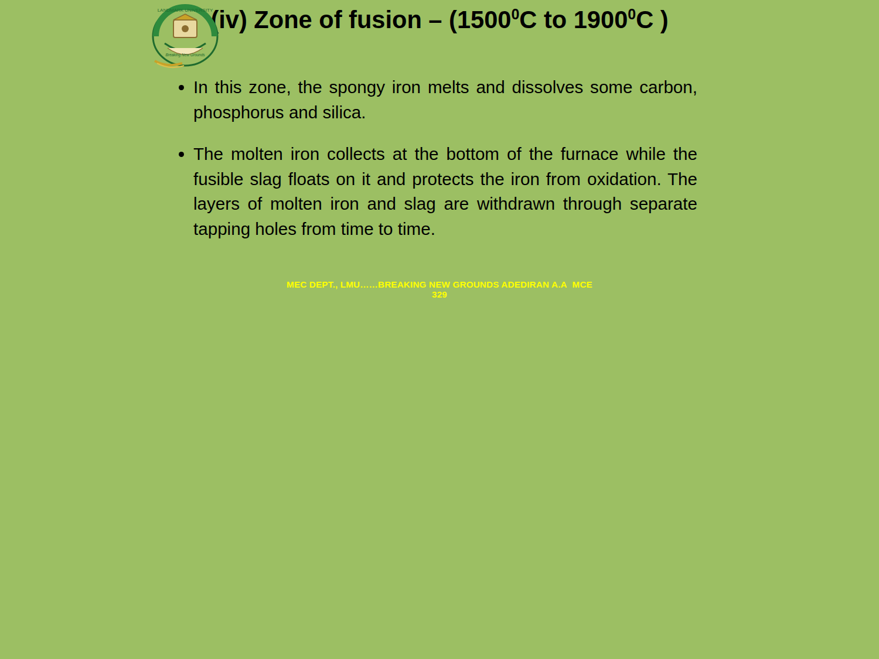LANDMARK UNIVERSITY Breaking New Grounds
(iv) Zone of fusion – (15000 C to 19000 C )
In this zone, the spongy iron melts and dissolves some carbon, phosphorus and silica.
The molten iron collects at the bottom of the furnace while the fusible slag floats on it and protects the iron from oxidation. The layers of molten iron and slag are withdrawn through separate tapping holes from time to time.
MEC DEPT., LMU……BREAKING NEW GROUNDS ADEDIRAN A.A MCE 329